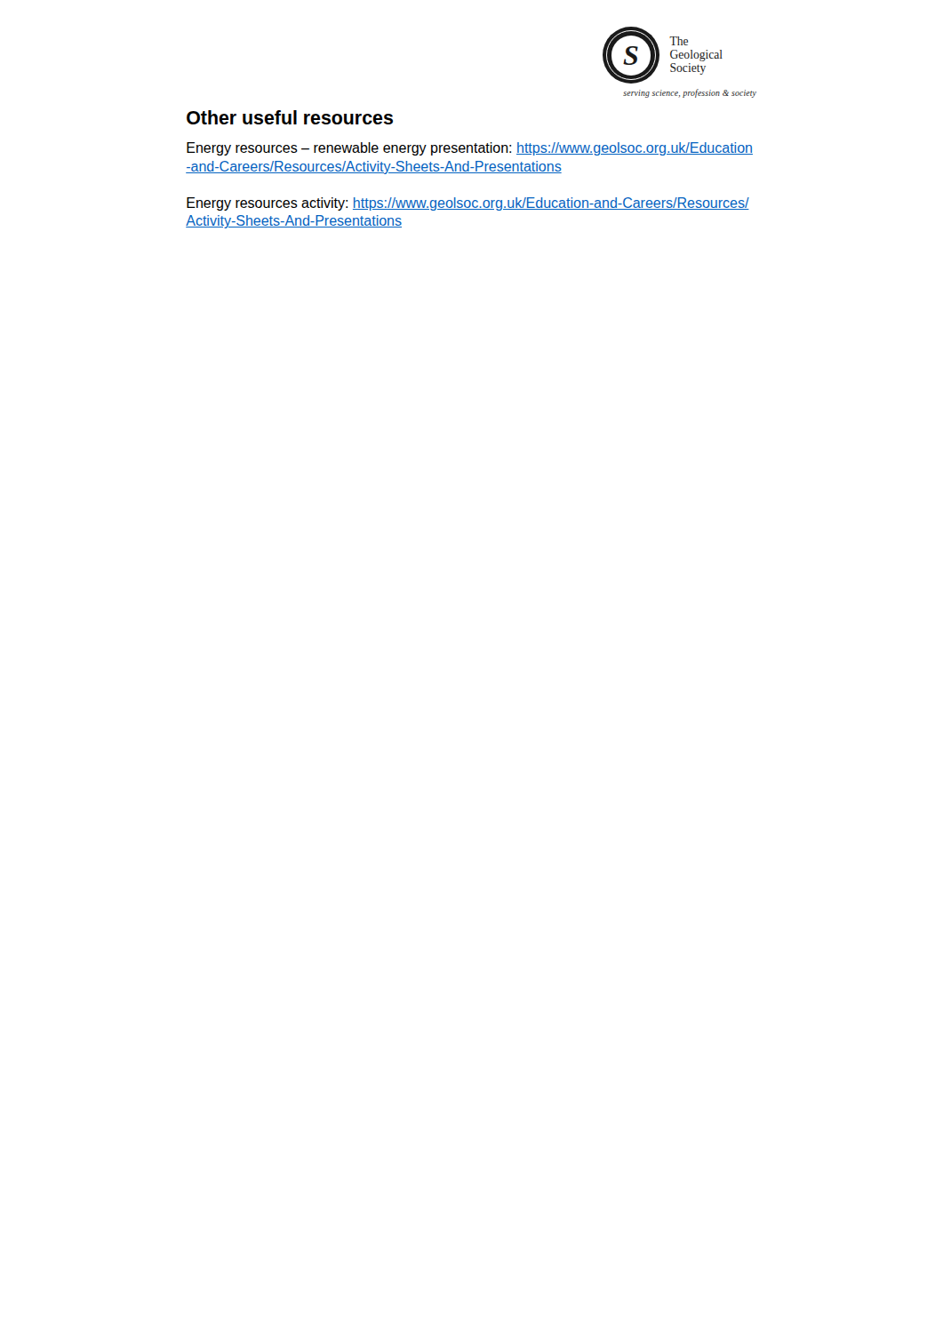S
The
Geological
Society
serving science, profession & society
Other useful resources
Energy resources – renewable energy presentation: https://www.geolsoc.org.uk/Education-and-Careers/Resources/Activity-Sheets-And-Presentations
Energy resources activity: https://www.geolsoc.org.uk/Education-and-Careers/Resources/Activity-Sheets-And-Presentations